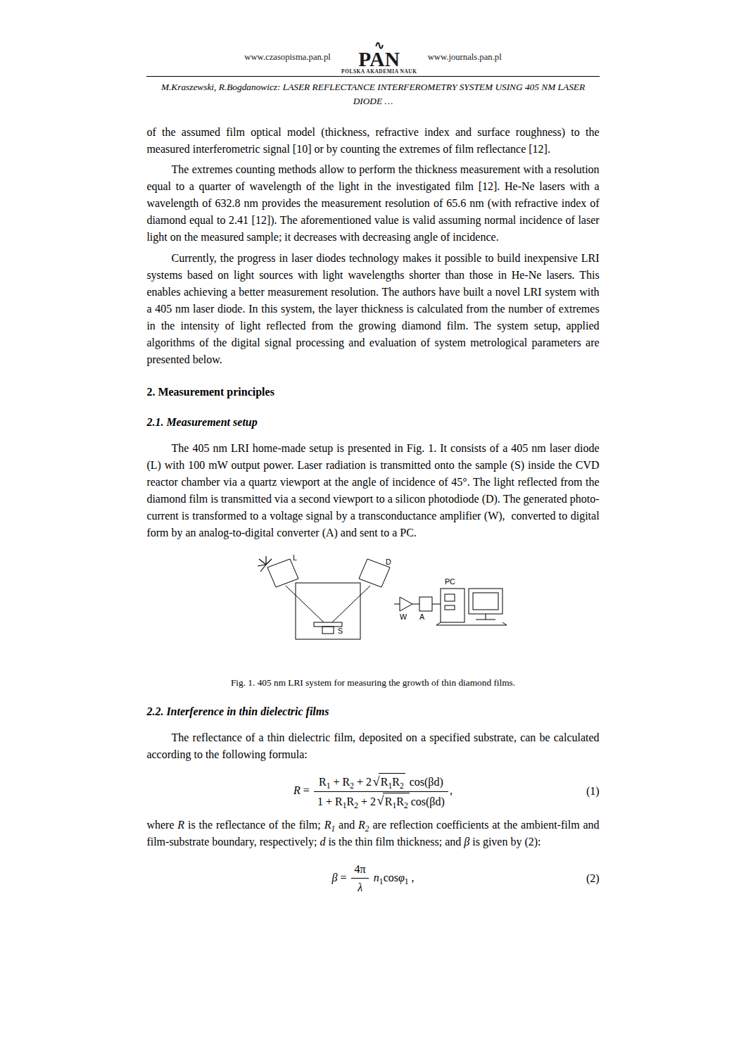www.czasopisma.pan.pl ∿ PAN POLSKA AKADEMIA NAUK www.journals.pan.pl
M.Kraszewski, R.Bogdanowicz: LASER REFLECTANCE INTERFEROMETRY SYSTEM USING 405 NM LASER DIODE …
of the assumed film optical model (thickness, refractive index and surface roughness) to the measured interferometric signal [10] or by counting the extremes of film reflectance [12].
The extremes counting methods allow to perform the thickness measurement with a resolution equal to a quarter of wavelength of the light in the investigated film [12]. He-Ne lasers with a wavelength of 632.8 nm provides the measurement resolution of 65.6 nm (with refractive index of diamond equal to 2.41 [12]). The aforementioned value is valid assuming normal incidence of laser light on the measured sample; it decreases with decreasing angle of incidence.
Currently, the progress in laser diodes technology makes it possible to build inexpensive LRI systems based on light sources with light wavelengths shorter than those in He-Ne lasers. This enables achieving a better measurement resolution. The authors have built a novel LRI system with a 405 nm laser diode. In this system, the layer thickness is calculated from the number of extremes in the intensity of light reflected from the growing diamond film. The system setup, applied algorithms of the digital signal processing and evaluation of system metrological parameters are presented below.
2. Measurement principles
2.1. Measurement setup
The 405 nm LRI home-made setup is presented in Fig. 1. It consists of a 405 nm laser diode (L) with 100 mW output power. Laser radiation is transmitted onto the sample (S) inside the CVD reactor chamber via a quartz viewport at the angle of incidence of 45°. The light reflected from the diamond film is transmitted via a second viewport to a silicon photodiode (D). The generated photo-current is transformed to a voltage signal by a transconductance amplifier (W), converted to digital form by an analog-to-digital converter (A) and sent to a PC.
L D S W A PC
Fig. 1. 405 nm LRI system for measuring the growth of thin diamond films.
2.2. Interference in thin dielectric films
The reflectance of a thin dielectric film, deposited on a specified substrate, can be calculated according to the following formula:
R = R1 + R2 + 2R1R2 cos(βd) 1 + R1R2 + 2R1R2cos(βd) ,
(1)
where R is the reflectance of the film; R1 and R2 are reflection coefficients at the ambient-film and film-substrate boundary, respectively; d is the thin film thickness; and β is given by (2):
β = 4π λ n1cosφ1 ,
(2)